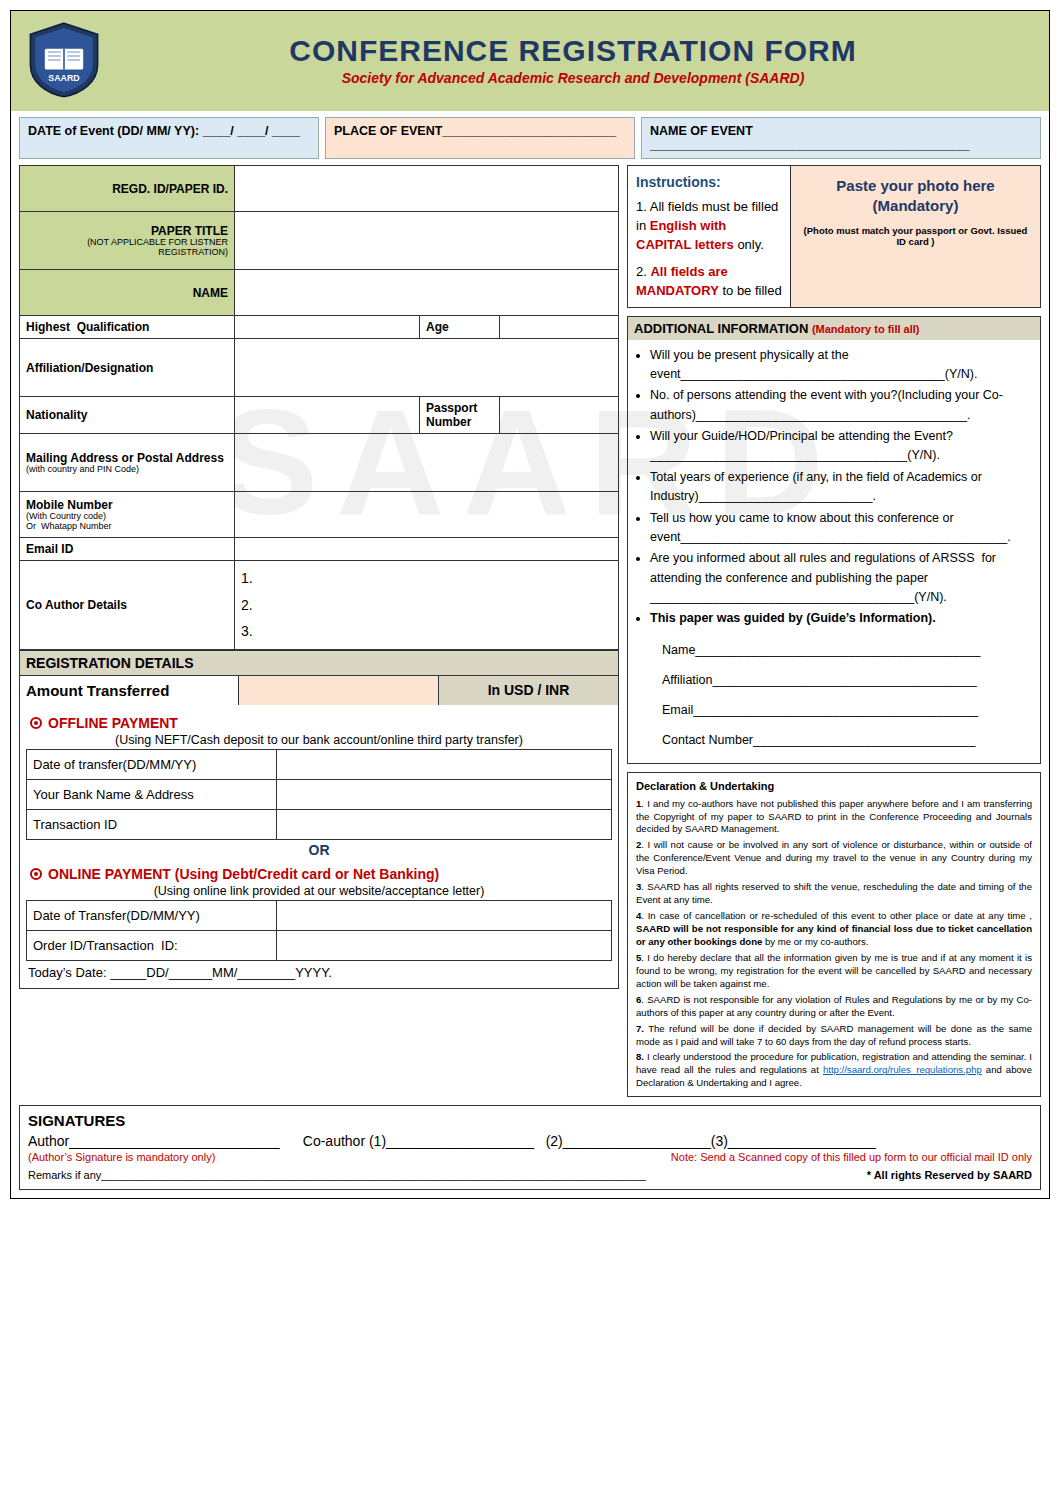SAARD
SAARD
CONFERENCE REGISTRATION FORM
Society for Advanced Academic Research and Development (SAARD)
DATE of Event (DD/ MM/ YY): ____/ ____/ ____
PLACE OF EVENT_________________________
NAME OF EVENT ______________________________________________
| REGD. ID/PAPER ID. | |
| PAPER TITLE (NOT APPLICABLE FOR LISTNER REGISTRATION) | |
| NAME | |
| Highest Qualification | | Age | |
| Affiliation/Designation | |
| Nationality | | Passport Number | |
| Mailing Address or Postal Address (with country and PIN Code) | |
| Mobile Number (With Country code) Or Whatapp Number | |
| Email ID | |
| Co Author Details | 1. 2. 3. |
REGISTRATION DETAILS
Amount Transferred
In USD / INR
OFFLINE PAYMENT (Using NEFT/Cash deposit to our bank account/online third party transfer)
| Date of transfer(DD/MM/YY) | |
| Your Bank Name & Address | |
| Transaction ID | |
OR
ONLINE PAYMENT (Using Debt/Credit card or Net Banking) (Using online link provided at our website/acceptance letter)
| Date of Transfer(DD/MM/YY) | |
| Order ID/Transaction ID: | |
Today’s Date: _____DD/______MM/________YYYY.
Instructions:
1. All fields must be filled in English with CAPITAL letters only.
2. All fields are MANDATORY to be filled
Paste your photo here
(Mandatory) (Photo must match your passport or Govt. Issued ID card )
ADDITIONAL INFORMATION (Mandatory to fill all)
Will you be present physically at the event______________________________________(Y/N).
No. of persons attending the event with you?(Including your Co-authors)_______________________________________.
Will your Guide/HOD/Principal be attending the Event?_____________________________________(Y/N).
Total years of experience (if any, in the field of Academics or Industry)_________________________.
Tell us how you came to know about this conference or event_______________________________________________.
Are you informed about all rules and regulations of ARSSS for attending the conference and publishing the paper ______________________________________(Y/N).
This paper was guided by (Guide’s Information).
Name_________________________________________
Affiliation______________________________________
Email_________________________________________
Contact Number________________________________
Declaration & Undertaking
1. I and my co-authors have not published this paper anywhere before and I am transferring the Copyright of my paper to SAARD to print in the Conference Proceeding and Journals decided by SAARD Management.
2. I will not cause or be involved in any sort of violence or disturbance, within or outside of the Conference/Event Venue and during my travel to the venue in any Country during my Visa Period.
3. SAARD has all rights reserved to shift the venue, rescheduling the date and timing of the Event at any time.
4. In case of cancellation or re-scheduled of this event to other place or date at any time , SAARD will be not responsible for any kind of financial loss due to ticket cancellation or any other bookings done by me or my co-authors.
5. I do hereby declare that all the information given by me is true and if at any moment it is found to be wrong, my registration for the event will be cancelled by SAARD and necessary action will be taken against me.
6. SAARD is not responsible for any violation of Rules and Regulations by me or by my Co-authors of this paper at any country during or after the Event.
7. The refund will be done if decided by SAARD management will be done as the same mode as I paid and will take 7 to 60 days from the day of refund process starts.
8. I clearly understood the procedure for publication, registration and attending the seminar. I have read all the rules and regulations at http://saard.org/rules_regulations.php and above Declaration & Undertaking and I agree.
SIGNATURES
Author___________________________ Co-author (1)___________________ (2)___________________(3)___________________
(Author’s Signature is mandatory only) Note: Send a Scanned copy of this filled up form to our official mail ID only
Remarks if any_________________________________________________________________________________________ * All rights Reserved by SAARD